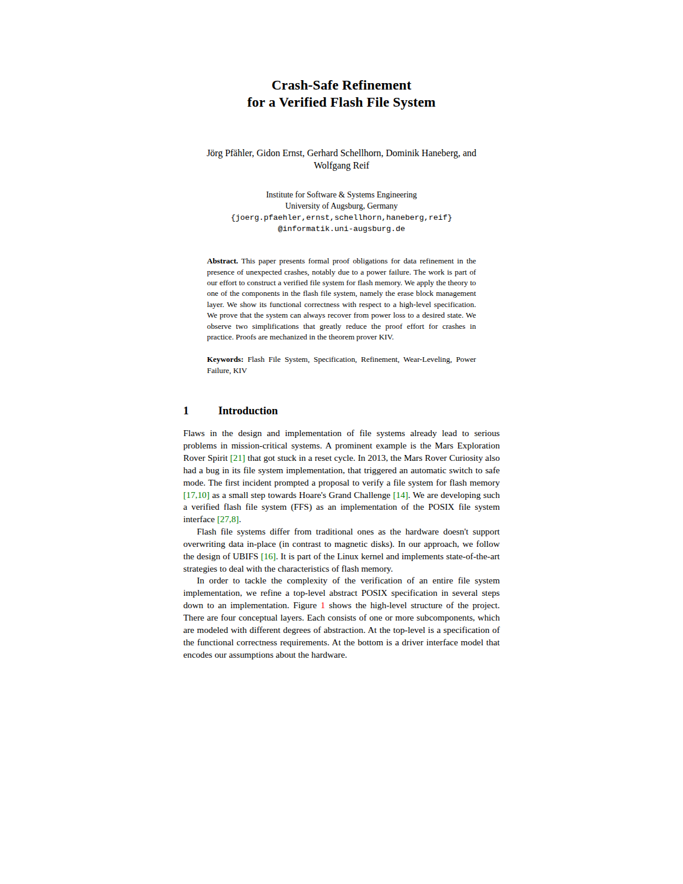Crash-Safe Refinement
for a Verified Flash File System
Jörg Pfähler, Gidon Ernst, Gerhard Schellhorn, Dominik Haneberg, and
Wolfgang Reif
Institute for Software & Systems Engineering
University of Augsburg, Germany
{joerg.pfaehler,ernst,schellhorn,haneberg,reif}
@informatik.uni-augsburg.de
Abstract. This paper presents formal proof obligations for data refinement in the presence of unexpected crashes, notably due to a power failure. The work is part of our effort to construct a verified file system for flash memory. We apply the theory to one of the components in the flash file system, namely the erase block management layer. We show its functional correctness with respect to a high-level specification. We prove that the system can always recover from power loss to a desired state. We observe two simplifications that greatly reduce the proof effort for crashes in practice. Proofs are mechanized in the theorem prover KIV.
Keywords: Flash File System, Specification, Refinement, Wear-Leveling, Power Failure, KIV
1 Introduction
Flaws in the design and implementation of file systems already lead to serious problems in mission-critical systems. A prominent example is the Mars Exploration Rover Spirit [21] that got stuck in a reset cycle. In 2013, the Mars Rover Curiosity also had a bug in its file system implementation, that triggered an automatic switch to safe mode. The first incident prompted a proposal to verify a file system for flash memory [17,10] as a small step towards Hoare's Grand Challenge [14]. We are developing such a verified flash file system (FFS) as an implementation of the POSIX file system interface [27,8].
Flash file systems differ from traditional ones as the hardware doesn't support overwriting data in-place (in contrast to magnetic disks). In our approach, we follow the design of UBIFS [16]. It is part of the Linux kernel and implements state-of-the-art strategies to deal with the characteristics of flash memory.
In order to tackle the complexity of the verification of an entire file system implementation, we refine a top-level abstract POSIX specification in several steps down to an implementation. Figure 1 shows the high-level structure of the project. There are four conceptual layers. Each consists of one or more subcomponents, which are modeled with different degrees of abstraction. At the top-level is a specification of the functional correctness requirements. At the bottom is a driver interface model that encodes our assumptions about the hardware.